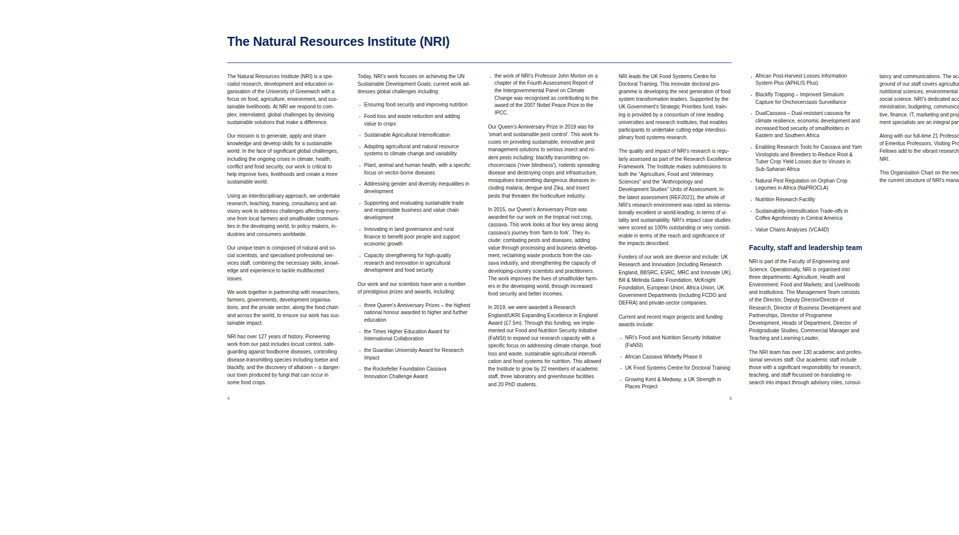The Natural Resources Institute (NRI)
The Natural Resources Institute (NRI) is a specialist research, development and education organisation of the University of Greenwich with a focus on food, agriculture, environment, and sustainable livelihoods. At NRI we respond to complex, interrelated, global challenges by devising sustainable solutions that make a difference.
Our mission is to generate, apply and share knowledge and develop skills for a sustainable world. In the face of significant global challenges, including the ongoing crises in climate, health, conflict and food security, our work is critical to help improve lives, livelihoods and create a more sustainable world.
Using an interdisciplinary approach, we undertake research, teaching, training, consultancy and advisory work to address challenges affecting everyone from local farmers and smallholder communities in the developing world, to policy makers, industries and consumers worldwide.
Our unique team is composed of natural and social scientists, and specialised professional services staff, combining the necessary skills, knowledge and experience to tackle multifaceted issues.
We work together in partnership with researchers, farmers, governments, development organisations, and the private sector, along the food chain and across the world, to ensure our work has sustainable impact.
NRI has over 127 years of history. Pioneering work from our past includes locust control, safeguarding against foodborne diseases, controlling disease-transmitting species including tsetse and blackfly, and the discovery of aflatoxin – a dangerous toxin produced by fungi that can occur in some food crops.
Today, NRI's work focuses on achieving the UN Sustainable Development Goals; current work addresses global challenges including:
Ensuring food security and improving nutrition
Food loss and waste reduction and adding value to crops
Sustainable Agricultural Intensification
Adapting agricultural and natural resource systems to climate change and variability
Plant, animal and human health, with a specific focus on vector-borne diseases
Addressing gender and diversity inequalities in development
Supporting and evaluating sustainable trade and responsible business and value chain development
Innovating in land governance and rural finance to benefit poor people and support economic growth
Capacity strengthening for high-quality research and innovation in agricultural development and food security
Our work and our scientists have won a number of prestigious prizes and awards, including:
three Queen's Anniversary Prizes – the highest national honour awarded to higher and further education
the Times Higher Education Award for International Collaboration
the Guardian University Award for Research Impact
the Rockefeller Foundation Cassava Innovation Challenge Award
the work of NRI's Professor John Morton on a chapter of the Fourth Assessment Report of the Intergovernmental Panel on Climate Change was recognised as contributing to the award of the 2007 Nobel Peace Prize to the IPCC.
Our Queen's Anniversary Prize in 2019 was for 'smart and sustainable pest control'. This work focuses on providing sustainable, innovative pest management solutions to serious insect and rodent pests including: blackfly transmitting onchocerciasis ('river blindness'), rodents spreading disease and destroying crops and infrastructure, mosquitoes transmitting dangerous diseases including malaria, dengue and Zika, and insect pests that threaten the horticulture industry.
In 2015, our Queen's Anniversary Prize was awarded for our work on the tropical root crop, cassava. This work looks at four key areas along cassava's journey from 'farm to fork'. They include: combating pests and diseases, adding value through processing and business development, reclaiming waste products from the cassava industry, and strengthening the capacity of developing-country scientists and practitioners. The work improves the lives of smallholder farmers in the developing world, through increased food security and better incomes.
In 2019, we were awarded a Research England/UKRI Expanding Excellence in England Award (£7.5m). Through this funding, we implemented our Food and Nutrition Security Initiative (FaNSI) to expand our research capacity with a specific focus on addressing climate change, food loss and waste, sustainable agricultural intensification and food systems for nutrition. This allowed the Institute to grow by 22 members of academic staff, three laboratory and greenhouse facilities and 20 PhD students.
NRI leads the UK Food Systems Centre for Doctoral Training. This innovate doctoral programme is developing the next generation of food system transformation leaders. Supported by the UK Government's Strategic Priorities fund, training is provided by a consortium of nine leading universities and research institutes, that enables participants to undertake cutting edge interdisciplinary food systems research.
The quality and impact of NRI's research is regularly assessed as part of the Research Excellence Framework. The Institute makes submissions to both the "Agriculture, Food and Veterinary Sciences" and the "Anthropology and Development Studies" Units of Assessment. In the latest assessment (REF2021), the whole of NRI's research environment was rated as internationally excellent or world-leading, in terms of vitality and sustainability. NRI's impact case studies were scored as 100% outstanding or very considerable in terms of the reach and significance of the impacts described.
Funders of our work are diverse and include: UK Research and Innovation (including Research England, BBSRC, ESRC, MRC and Innovate UK), Bill & Melinda Gates Foundation, McKnight Foundation, European Union, Africa Union, UK Government Departments (including FCDO and DEFRA) and private-sector companies.
Current and recent major projects and funding awards include:
NRI's Food and Nutrition Security Initiative (FaNSI)
African Cassava Whitefly Phase II
UK Food Systems Centre for Doctoral Training
Growing Kent & Medway, a UK Strength in Places Project
African Post-Harvest Losses Information System Plus (APHLIS Plus)
Blackfly Trapping – Improved Simulium Capture for Onchocerciasis Surveillance
DualCassava – Dual-resistant cassava for climate resilience, economic development and increased food security of smallholders in Eastern and Southern Africa
Enabling Research Tools for Cassava and Yam Virologists and Breeders to Reduce Root & Tuber Crop Yield Losses due to Viruses in Sub-Saharan Africa
Natural Pest Regulation on Orphan Crop Legumes in Africa (NaPROCLA)
Nutrition Research Facility
Sustainability-Intensification Trade-offs in Coffee Agroforestry in Central America
Value Chains Analyses (VCA4D)
Faculty, staff and leadership team
NRI is part of the Faculty of Engineering and Science. Operationally, NRI is organised into three departments: Agriculture, Health and Environment; Food and Markets; and Livelihoods and Institutions. The Management Team consists of the Director, Deputy Director/Director of Research, Director of Business Development and Partnerships, Director of Programme Development, Heads of Department, Director of Postgraduate Studies, Commercial Manager and Teaching and Learning Leader.
The NRI team has over 130 academic and professional services staff. Our academic staff include those with a significant responsibility for research, teaching, and staff focussed on translating research into impact through advisory roles, consultancy and communications. The academic background of our staff covers agriculture, food and nutritional sciences, environmental sciences, and social science. NRI's dedicated accounting, administration, budgeting, communications, executive, finance, IT, marketing and project management specialists are an integral part of the team.
Along with our full-time 21 Professors, a number of Emeritus Professors, Visiting Professors and Fellows add to the vibrant research community at NRI.
This Organisation Chart on the next page shows the current structure of NRI's management team.
4
5